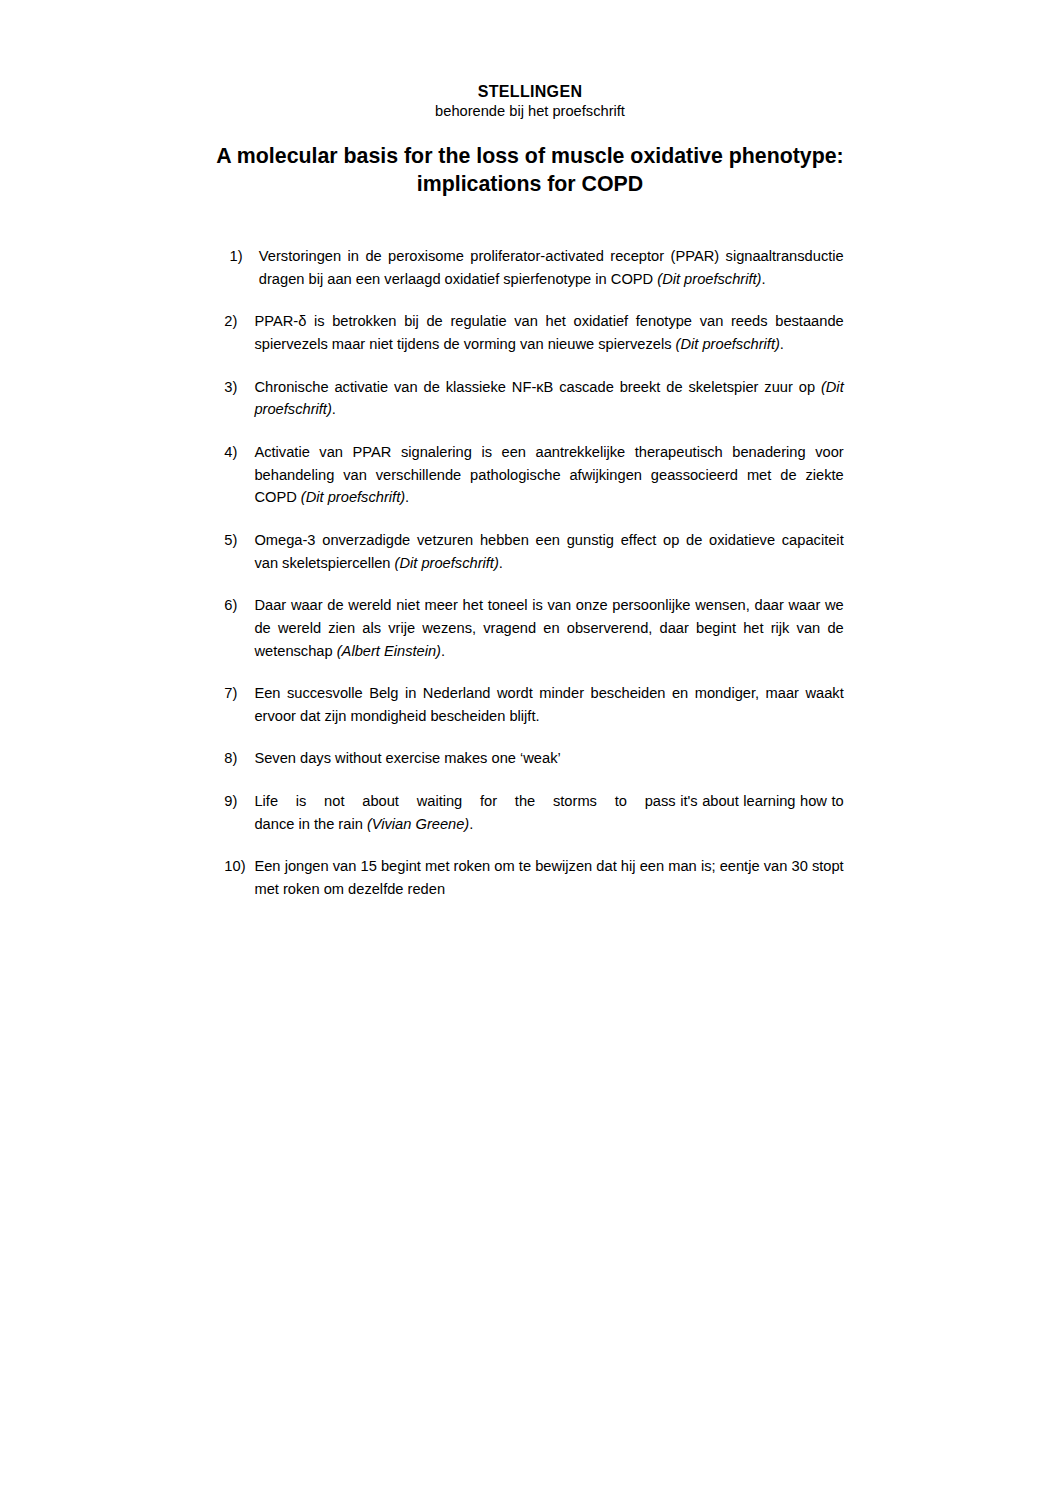STELLINGEN
behorende bij het proefschrift
A molecular basis for the loss of muscle oxidative phenotype:
implications for COPD
Verstoringen in de peroxisome proliferator-activated receptor (PPAR) signaaltransductie dragen bij aan een verlaagd oxidatief spierfenotype in COPD (Dit proefschrift).
PPAR-δ is betrokken bij de regulatie van het oxidatief fenotype van reeds bestaande spiervezels maar niet tijdens de vorming van nieuwe spiervezels (Dit proefschrift).
Chronische activatie van de klassieke NF-κB cascade breekt de skeletspier zuur op (Dit proefschrift).
Activatie van PPAR signalering is een aantrekkelijke therapeutisch benadering voor behandeling van verschillende pathologische afwijkingen geassocieerd met de ziekte COPD (Dit proefschrift).
Omega-3 onverzadigde vetzuren hebben een gunstig effect op de oxidatieve capaciteit van skeletspiercellen (Dit proefschrift).
Daar waar de wereld niet meer het toneel is van onze persoonlijke wensen, daar waar we de wereld zien als vrije wezens, vragend en observerend, daar begint het rijk van de wetenschap (Albert Einstein).
Een succesvolle Belg in Nederland wordt minder bescheiden en mondiger, maar waakt ervoor dat zijn mondigheid bescheiden blijft.
Seven days without exercise makes one ‘weak’
Life is not about waiting for the storms to pass it's about learning how to dance in the rain (Vivian Greene).
Een jongen van 15 begint met roken om te bewijzen dat hij een man is; eentje van 30 stopt met roken om dezelfde reden